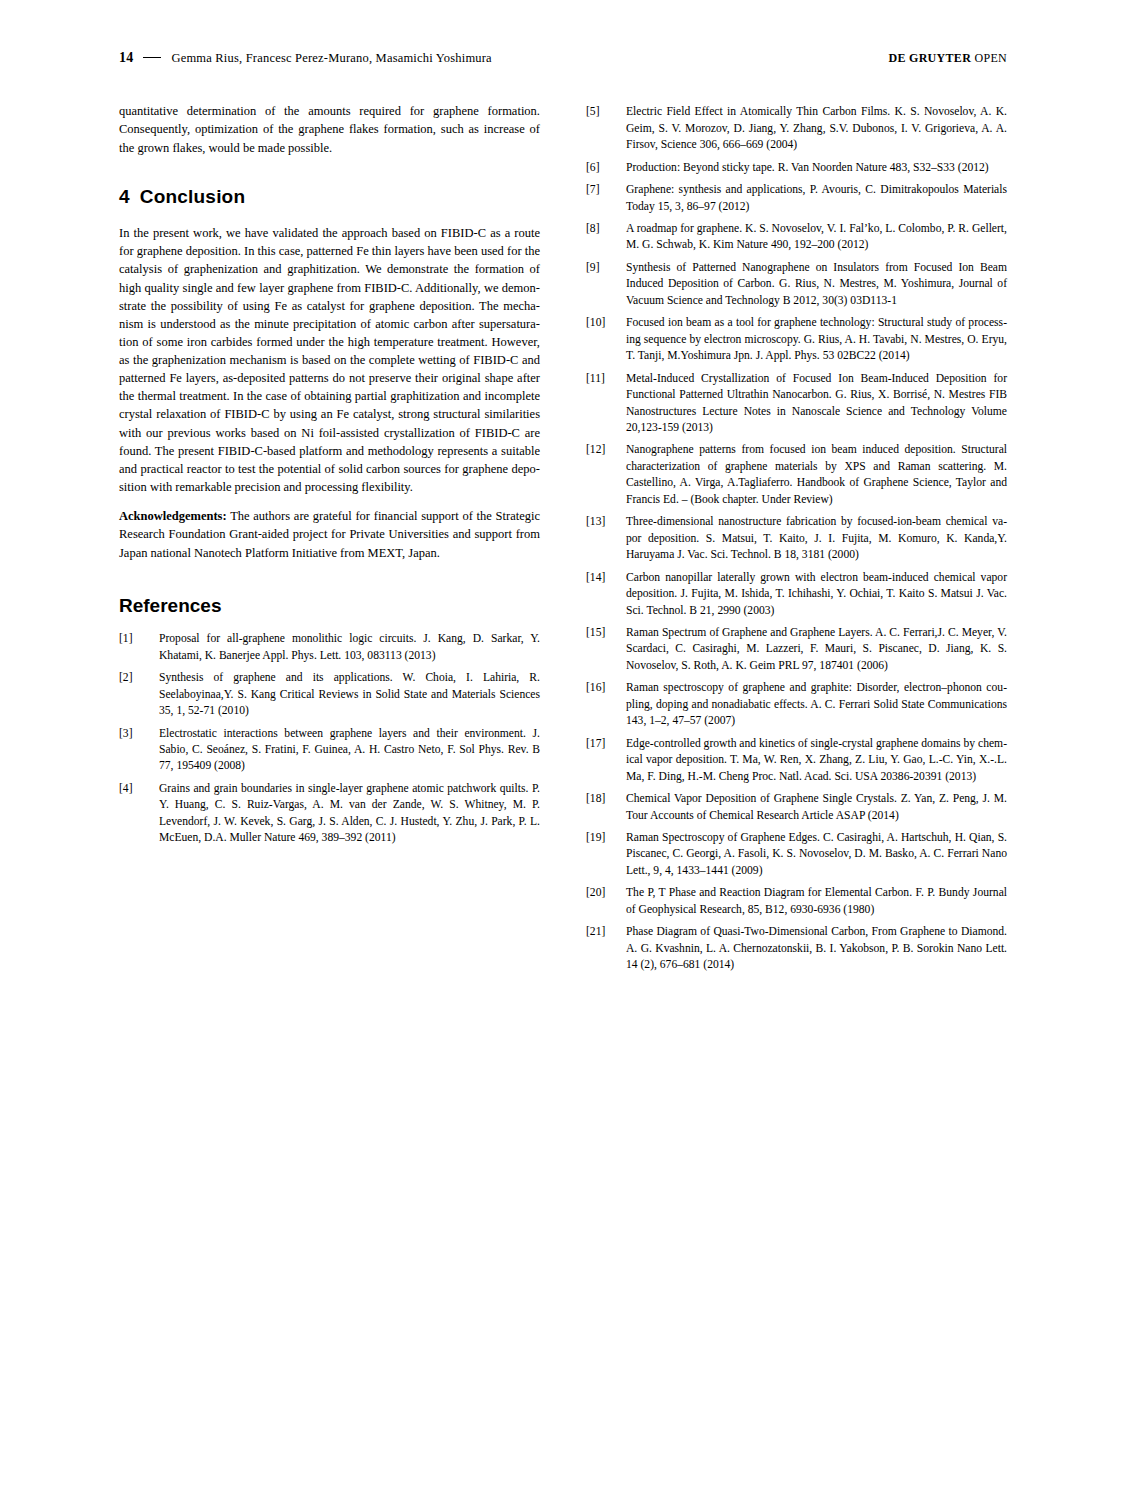14 Gemma Rius, Francesc Perez-Murano, Masamichi Yoshimura
DE GRUYTER OPEN
quantitative determination of the amounts required for graphene formation. Consequently, optimization of the graphene flakes formation, such as increase of the grown flakes, would be made possible.
4 Conclusion
In the present work, we have validated the approach based on FIBID-C as a route for graphene deposition. In this case, patterned Fe thin layers have been used for the catalysis of graphenization and graphitization. We demonstrate the formation of high quality single and few layer graphene from FIBID-C. Additionally, we demonstrate the possibility of using Fe as catalyst for graphene deposition. The mechanism is understood as the minute precipitation of atomic carbon after supersaturation of some iron carbides formed under the high temperature treatment. However, as the graphenization mechanism is based on the complete wetting of FIBID-C and patterned Fe layers, as-deposited patterns do not preserve their original shape after the thermal treatment. In the case of obtaining partial graphitization and incomplete crystal relaxation of FIBID-C by using an Fe catalyst, strong structural similarities with our previous works based on Ni foil-assisted crystallization of FIBID-C are found. The present FIBID-C-based platform and methodology represents a suitable and practical reactor to test the potential of solid carbon sources for graphene deposition with remarkable precision and processing flexibility.
Acknowledgements: The authors are grateful for financial support of the Strategic Research Foundation Grant-aided project for Private Universities and support from Japan national Nanotech Platform Initiative from MEXT, Japan.
References
[1] Proposal for all-graphene monolithic logic circuits. J. Kang, D. Sarkar, Y. Khatami, K. Banerjee Appl. Phys. Lett. 103, 083113 (2013)
[2] Synthesis of graphene and its applications. W. Choia, I. Lahiria, R. Seelaboyinaa,Y. S. Kang Critical Reviews in Solid State and Materials Sciences 35, 1, 52-71 (2010)
[3] Electrostatic interactions between graphene layers and their environment. J. Sabio, C. Seoánez, S. Fratini, F. Guinea, A. H. Castro Neto, F. Sol Phys. Rev. B 77, 195409 (2008)
[4] Grains and grain boundaries in single-layer graphene atomic patchwork quilts. P. Y. Huang, C. S. Ruiz-Vargas, A. M. van der Zande, W. S. Whitney, M. P. Levendorf, J. W. Kevek, S. Garg, J. S. Alden, C. J. Hustedt, Y. Zhu, J. Park, P. L. McEuen, D.A. Muller Nature 469, 389–392 (2011)
[5] Electric Field Effect in Atomically Thin Carbon Films. K. S. Novoselov, A. K. Geim, S. V. Morozov, D. Jiang, Y. Zhang, S.V. Dubonos, I. V. Grigorieva, A. A. Firsov, Science 306, 666–669 (2004)
[6] Production: Beyond sticky tape. R. Van Noorden Nature 483, S32–S33 (2012)
[7] Graphene: synthesis and applications, P. Avouris, C. Dimitrakopoulos Materials Today 15, 3, 86–97 (2012)
[8] A roadmap for graphene. K. S. Novoselov, V. I. Fal’ko, L. Colombo, P. R. Gellert, M. G. Schwab, K. Kim Nature 490, 192–200 (2012)
[9] Synthesis of Patterned Nanographene on Insulators from Focused Ion Beam Induced Deposition of Carbon. G. Rius, N. Mestres, M. Yoshimura, Journal of Vacuum Science and Technology B 2012, 30(3) 03D113-1
[10] Focused ion beam as a tool for graphene technology: Structural study of processing sequence by electron microscopy. G. Rius, A. H. Tavabi, N. Mestres, O. Eryu, T. Tanji, M.Yoshimura Jpn. J. Appl. Phys. 53 02BC22 (2014)
[11] Metal-Induced Crystallization of Focused Ion Beam-Induced Deposition for Functional Patterned Ultrathin Nanocarbon. G. Rius, X. Borrisé, N. Mestres FIB Nanostructures Lecture Notes in Nanoscale Science and Technology Volume 20,123-159 (2013)
[12] Nanographene patterns from focused ion beam induced deposition. Structural characterization of graphene materials by XPS and Raman scattering. M. Castellino, A. Virga, A.Tagliaferro. Handbook of Graphene Science, Taylor and Francis Ed. – (Book chapter. Under Review)
[13] Three-dimensional nanostructure fabrication by focused-ion-beam chemical vapor deposition. S. Matsui, T. Kaito, J. I. Fujita, M. Komuro, K. Kanda,Y. Haruyama J. Vac. Sci. Technol. B 18, 3181 (2000)
[14] Carbon nanopillar laterally grown with electron beam-induced chemical vapor deposition. J. Fujita, M. Ishida, T. Ichihashi, Y. Ochiai, T. Kaito S. Matsui J. Vac. Sci. Technol. B 21, 2990 (2003)
[15] Raman Spectrum of Graphene and Graphene Layers. A. C. Ferrari,J. C. Meyer, V. Scardaci, C. Casiraghi, M. Lazzeri, F. Mauri, S. Piscanec, D. Jiang, K. S. Novoselov, S. Roth, A. K. Geim PRL 97, 187401 (2006)
[16] Raman spectroscopy of graphene and graphite: Disorder, electron–phonon coupling, doping and nonadiabatic effects. A. C. Ferrari Solid State Communications 143, 1–2, 47–57 (2007)
[17] Edge-controlled growth and kinetics of single-crystal graphene domains by chemical vapor deposition. T. Ma, W. Ren, X. Zhang, Z. Liu, Y. Gao, L.-C. Yin, X.-.L. Ma, F. Ding, H.-M. Cheng Proc. Natl. Acad. Sci. USA 20386-20391 (2013)
[18] Chemical Vapor Deposition of Graphene Single Crystals. Z. Yan, Z. Peng, J. M. Tour Accounts of Chemical Research Article ASAP (2014)
[19] Raman Spectroscopy of Graphene Edges. C. Casiraghi, A. Hartschuh, H. Qian, S. Piscanec, C. Georgi, A. Fasoli, K. S. Novoselov, D. M. Basko, A. C. Ferrari Nano Lett., 9, 4, 1433–1441 (2009)
[20] The P, T Phase and Reaction Diagram for Elemental Carbon. F. P. Bundy Journal of Geophysical Research, 85, B12, 6930-6936 (1980)
[21] Phase Diagram of Quasi-Two-Dimensional Carbon, From Graphene to Diamond. A. G. Kvashnin, L. A. Chernozatonskii, B. I. Yakobson, P. B. Sorokin Nano Lett. 14 (2), 676–681 (2014)